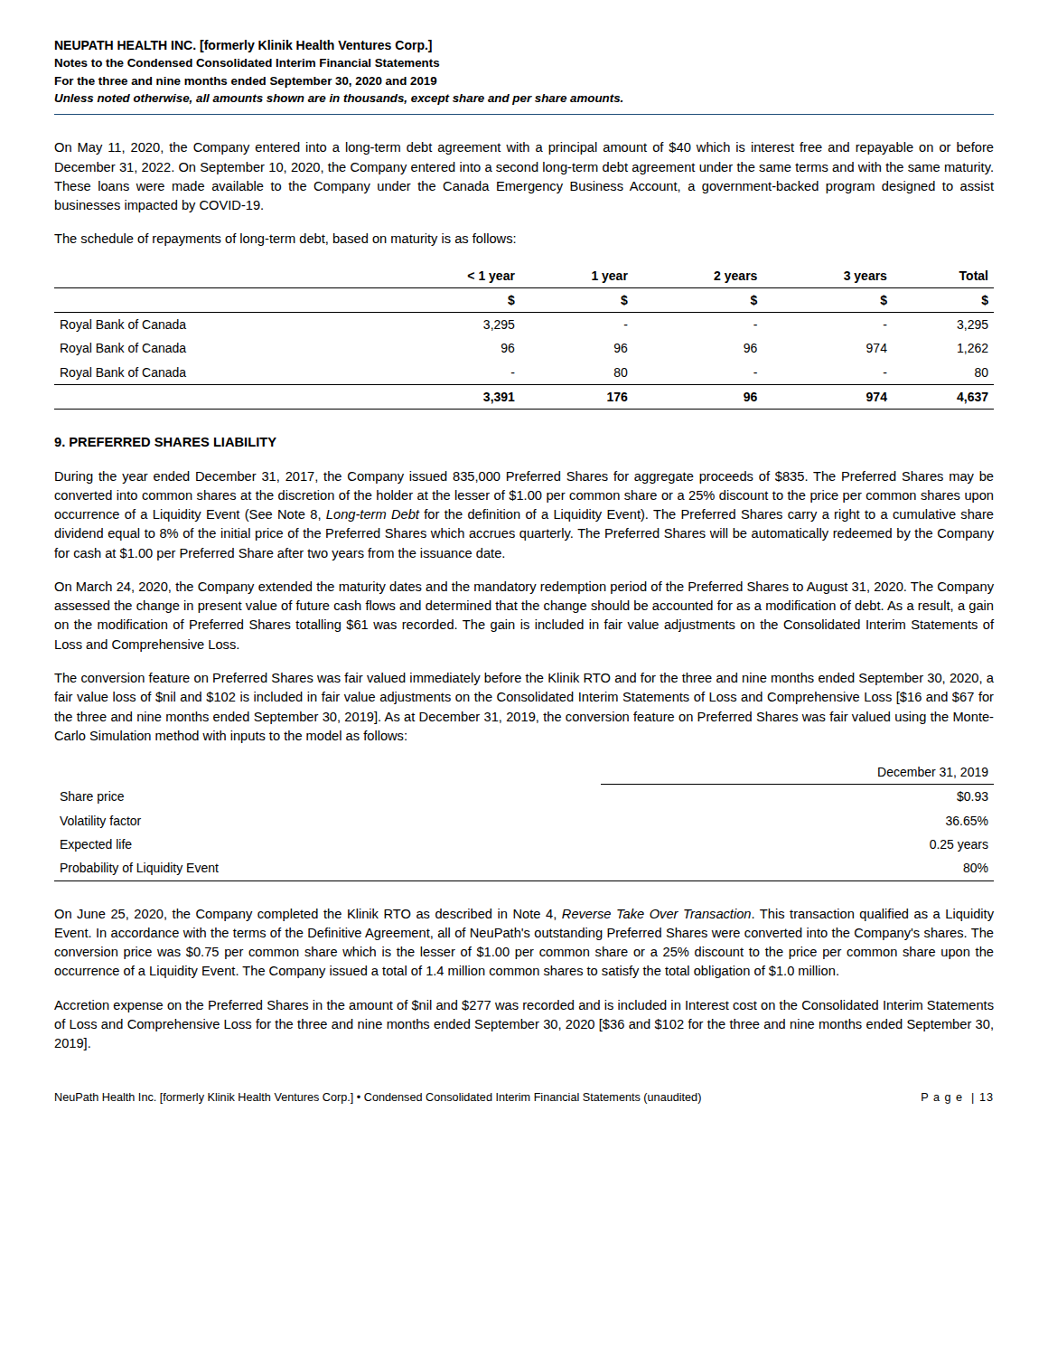NEUPATH HEALTH INC. [formerly Klinik Health Ventures Corp.]
Notes to the Condensed Consolidated Interim Financial Statements
For the three and nine months ended September 30, 2020 and 2019
Unless noted otherwise, all amounts shown are in thousands, except share and per share amounts.
On May 11, 2020, the Company entered into a long-term debt agreement with a principal amount of $40 which is interest free and repayable on or before December 31, 2022. On September 10, 2020, the Company entered into a second long-term debt agreement under the same terms and with the same maturity. These loans were made available to the Company under the Canada Emergency Business Account, a government-backed program designed to assist businesses impacted by COVID-19.
The schedule of repayments of long-term debt, based on maturity is as follows:
| | < 1 year | 1 year | 2 years | 3 years | Total |
| --- | --- | --- | --- | --- | --- |
| | $ | $ | $ | $ | $ |
| Royal Bank of Canada | 3,295 | - | - | - | 3,295 |
| Royal Bank of Canada | 96 | 96 | 96 | 974 | 1,262 |
| Royal Bank of Canada | - | 80 | - | - | 80 |
| | 3,391 | 176 | 96 | 974 | 4,637 |
9. PREFERRED SHARES LIABILITY
During the year ended December 31, 2017, the Company issued 835,000 Preferred Shares for aggregate proceeds of $835. The Preferred Shares may be converted into common shares at the discretion of the holder at the lesser of $1.00 per common share or a 25% discount to the price per common shares upon occurrence of a Liquidity Event (See Note 8, Long-term Debt for the definition of a Liquidity Event). The Preferred Shares carry a right to a cumulative share dividend equal to 8% of the initial price of the Preferred Shares which accrues quarterly. The Preferred Shares will be automatically redeemed by the Company for cash at $1.00 per Preferred Share after two years from the issuance date.
On March 24, 2020, the Company extended the maturity dates and the mandatory redemption period of the Preferred Shares to August 31, 2020. The Company assessed the change in present value of future cash flows and determined that the change should be accounted for as a modification of debt. As a result, a gain on the modification of Preferred Shares totalling $61 was recorded. The gain is included in fair value adjustments on the Consolidated Interim Statements of Loss and Comprehensive Loss.
The conversion feature on Preferred Shares was fair valued immediately before the Klinik RTO and for the three and nine months ended September 30, 2020, a fair value loss of $nil and $102 is included in fair value adjustments on the Consolidated Interim Statements of Loss and Comprehensive Loss [$16 and $67 for the three and nine months ended September 30, 2019]. As at December 31, 2019, the conversion feature on Preferred Shares was fair valued using the Monte-Carlo Simulation method with inputs to the model as follows:
| | December 31, 2019 |
| --- | --- |
| Share price | $0.93 |
| Volatility factor | 36.65% |
| Expected life | 0.25 years |
| Probability of Liquidity Event | 80% |
On June 25, 2020, the Company completed the Klinik RTO as described in Note 4, Reverse Take Over Transaction. This transaction qualified as a Liquidity Event. In accordance with the terms of the Definitive Agreement, all of NeuPath's outstanding Preferred Shares were converted into the Company's shares. The conversion price was $0.75 per common share which is the lesser of $1.00 per common share or a 25% discount to the price per common share upon the occurrence of a Liquidity Event. The Company issued a total of 1.4 million common shares to satisfy the total obligation of $1.0 million.
Accretion expense on the Preferred Shares in the amount of $nil and $277 was recorded and is included in Interest cost on the Consolidated Interim Statements of Loss and Comprehensive Loss for the three and nine months ended September 30, 2020 [$36 and $102 for the three and nine months ended September 30, 2019].
NeuPath Health Inc. [formerly Klinik Health Ventures Corp.] • Condensed Consolidated Interim Financial Statements (unaudited) P a g e | 13